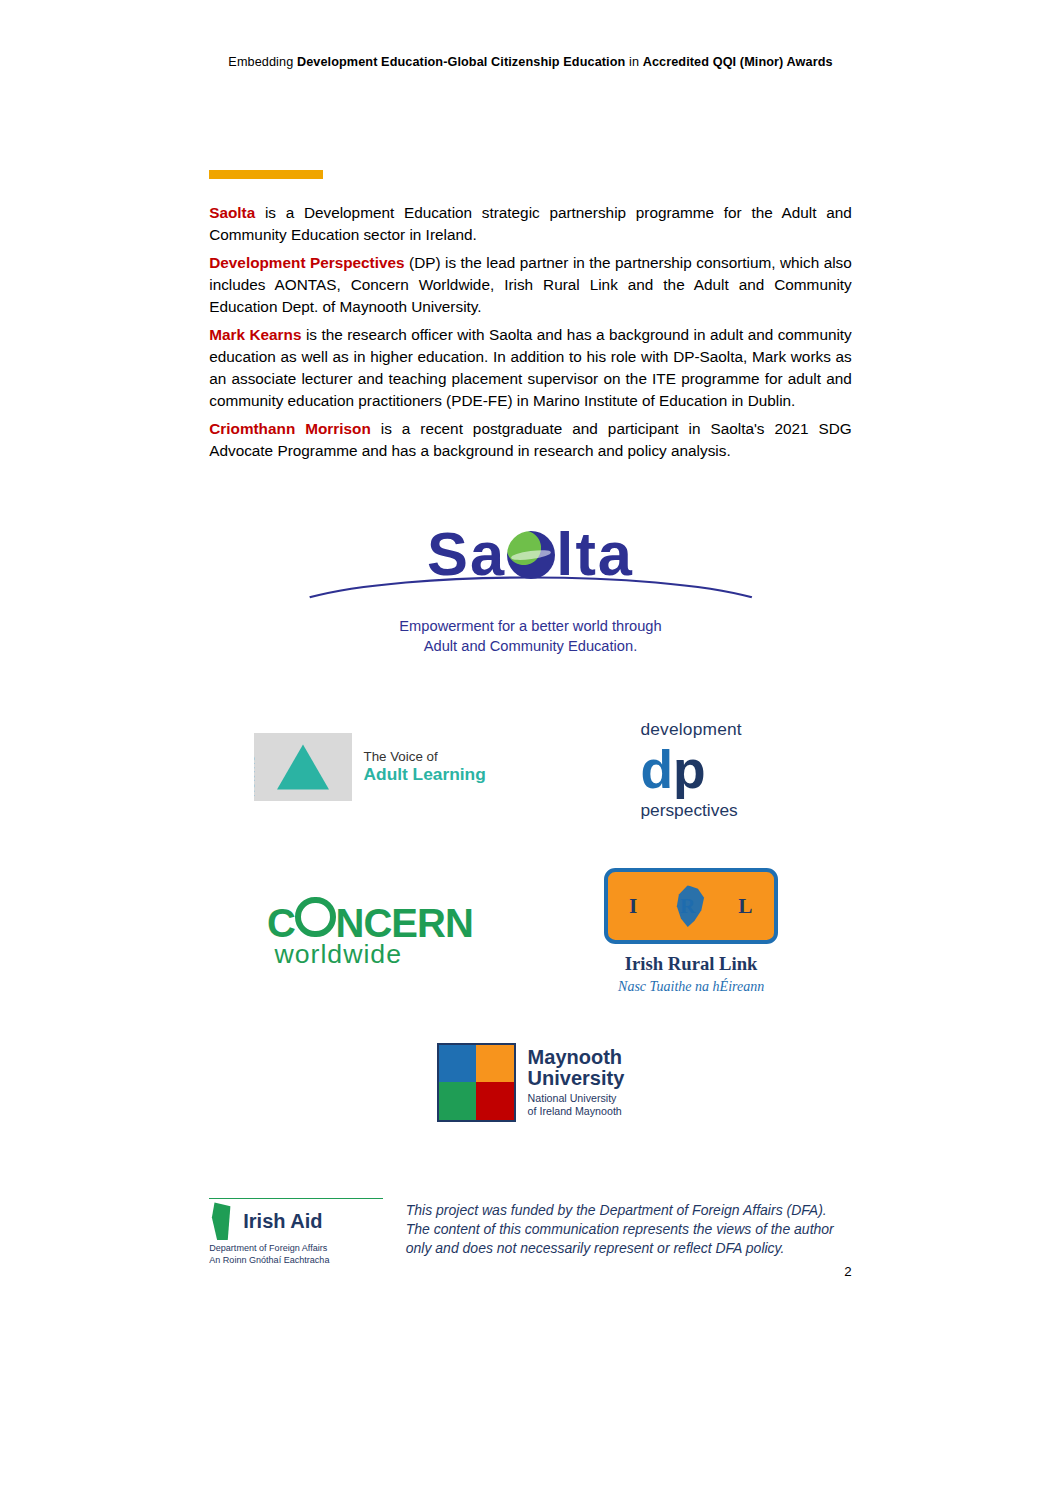Embedding Development Education-Global Citizenship Education in Accredited QQI (Minor) Awards
Saolta is a Development Education strategic partnership programme for the Adult and Community Education sector in Ireland.
Development Perspectives (DP) is the lead partner in the partnership consortium, which also includes AONTAS, Concern Worldwide, Irish Rural Link and the Adult and Community Education Dept. of Maynooth University.
Mark Kearns is the research officer with Saolta and has a background in adult and community education as well as in higher education. In addition to his role with DP-Saolta, Mark works as an associate lecturer and teaching placement supervisor on the ITE programme for adult and community education practitioners (PDE-FE) in Marino Institute of Education in Dublin.
Criomthann Morrison is a recent postgraduate and participant in Saolta's 2021 SDG Advocate Programme and has a background in research and policy analysis.
Sa lta
Empowerment for a better world through
Adult and Community Education.
| AONTAS The Voice of Adult Learning | development d p perspectives |
| C NCERN worldwide | I R L Irish Rural Link Nasc Tuaithe na hÉireann |
| Maynooth University National University of Ireland Maynooth |
Irish Aid
Department of Foreign Affairs
An Roinn Gnóthaí Eachtracha
This project was funded by the Department of Foreign Affairs (DFA). The content of this communication represents the views of the author only and does not necessarily represent or reflect DFA policy.
2